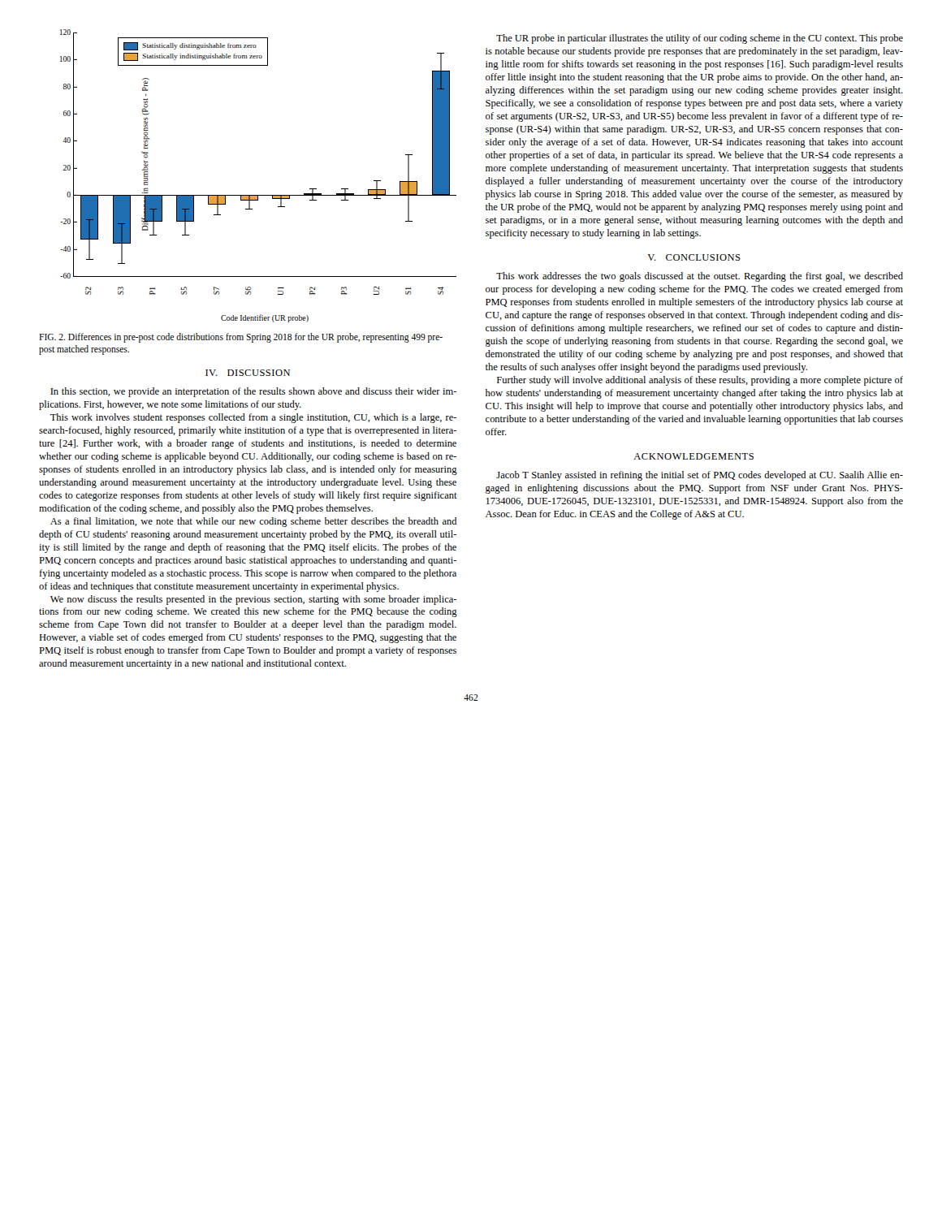Difference in number of responses (Post - Pre)
120
100
80
60
40
20
0
-20
-40
-60
Statistically distinguishable from zero
Statistically indistinguishable from zero
S2
S3
P1
S5
S7
S6
U1
P2
P3
U2
S1
S4
Code Identifier (UR probe)
FIG. 2. Differences in pre-post code distributions from Spring 2018 for the UR probe, representing 499 pre-post matched responses.
IV. Discussion
In this section, we provide an interpretation of the results shown above and discuss their wider implications. First, however, we note some limitations of our study.
This work involves student responses collected from a single institution, CU, which is a large, research-focused, highly resourced, primarily white institution of a type that is overrepresented in literature [24]. Further work, with a broader range of students and institutions, is needed to determine whether our coding scheme is applicable beyond CU. Additionally, our coding scheme is based on responses of students enrolled in an introductory physics lab class, and is intended only for measuring understanding around measurement uncertainty at the introductory undergraduate level. Using these codes to categorize responses from students at other levels of study will likely first require significant modification of the coding scheme, and possibly also the PMQ probes themselves.
As a final limitation, we note that while our new coding scheme better describes the breadth and depth of CU students' reasoning around measurement uncertainty probed by the PMQ, its overall utility is still limited by the range and depth of reasoning that the PMQ itself elicits. The probes of the PMQ concern concepts and practices around basic statistical approaches to understanding and quantifying uncertainty modeled as a stochastic process. This scope is narrow when compared to the plethora of ideas and techniques that constitute measurement uncertainty in experimental physics.
We now discuss the results presented in the previous section, starting with some broader implications from our new coding scheme. We created this new scheme for the PMQ because the coding scheme from Cape Town did not transfer to Boulder at a deeper level than the paradigm model. However, a viable set of codes emerged from CU students' responses to the PMQ, suggesting that the PMQ itself is robust enough to transfer from Cape Town to Boulder and prompt a variety of responses around measurement uncertainty in a new national and institutional context.
The UR probe in particular illustrates the utility of our coding scheme in the CU context. This probe is notable because our students provide pre responses that are predominately in the set paradigm, leaving little room for shifts towards set reasoning in the post responses [16]. Such paradigm-level results offer little insight into the student reasoning that the UR probe aims to provide. On the other hand, analyzing differences within the set paradigm using our new coding scheme provides greater insight. Specifically, we see a consolidation of response types between pre and post data sets, where a variety of set arguments (UR-S2, UR-S3, and UR-S5) become less prevalent in favor of a different type of response (UR-S4) within that same paradigm. UR-S2, UR-S3, and UR-S5 concern responses that consider only the average of a set of data. However, UR-S4 indicates reasoning that takes into account other properties of a set of data, in particular its spread. We believe that the UR-S4 code represents a more complete understanding of measurement uncertainty. That interpretation suggests that students displayed a fuller understanding of measurement uncertainty over the course of the introductory physics lab course in Spring 2018. This added value over the course of the semester, as measured by the UR probe of the PMQ, would not be apparent by analyzing PMQ responses merely using point and set paradigms, or in a more general sense, without measuring learning outcomes with the depth and specificity necessary to study learning in lab settings.
V. Conclusions
This work addresses the two goals discussed at the outset. Regarding the first goal, we described our process for developing a new coding scheme for the PMQ. The codes we created emerged from PMQ responses from students enrolled in multiple semesters of the introductory physics lab course at CU, and capture the range of responses observed in that context. Through independent coding and discussion of definitions among multiple researchers, we refined our set of codes to capture and distinguish the scope of underlying reasoning from students in that course. Regarding the second goal, we demonstrated the utility of our coding scheme by analyzing pre and post responses, and showed that the results of such analyses offer insight beyond the paradigms used previously.
Further study will involve additional analysis of these results, providing a more complete picture of how students' understanding of measurement uncertainty changed after taking the intro physics lab at CU. This insight will help to improve that course and potentially other introductory physics labs, and contribute to a better understanding of the varied and invaluable learning opportunities that lab courses offer.
Acknowledgements
Jacob T Stanley assisted in refining the initial set of PMQ codes developed at CU. Saalih Allie engaged in enlightening discussions about the PMQ. Support from NSF under Grant Nos. PHYS-1734006, DUE-1726045, DUE-1323101, DUE-1525331, and DMR-1548924. Support also from the Assoc. Dean for Educ. in CEAS and the College of A&S at CU.
462